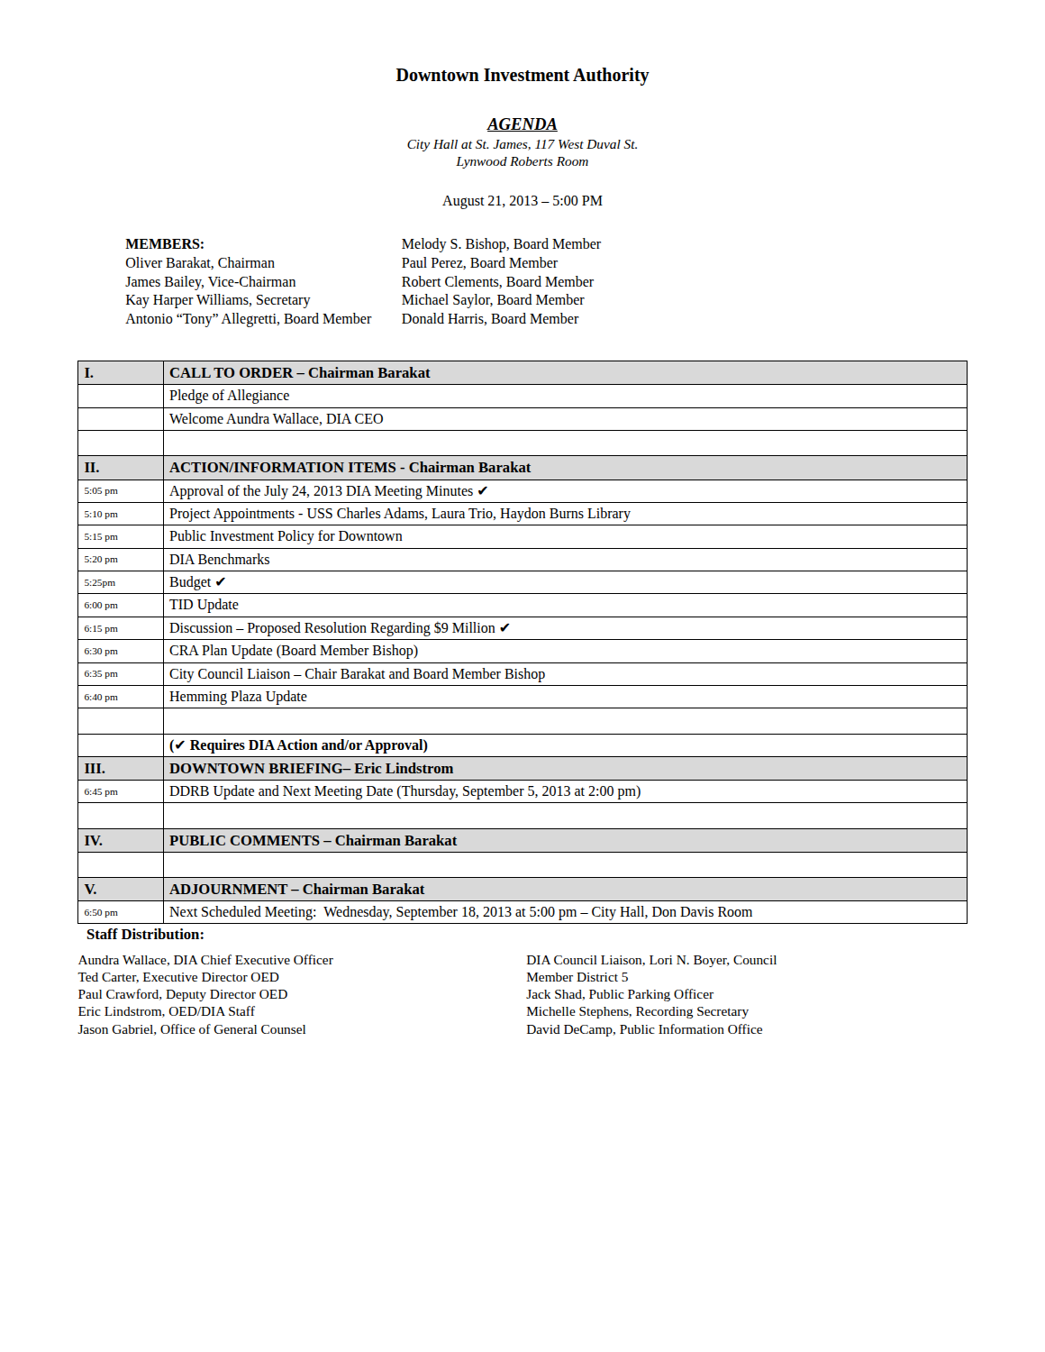Downtown Investment Authority
AGENDA
City Hall at St. James, 117 West Duval St.
Lynwood Roberts Room
August 21, 2013 – 5:00 PM
| MEMBERS: | Melody S. Bishop, Board Member |
| Oliver Barakat, Chairman | Paul Perez, Board Member |
| James Bailey, Vice-Chairman | Robert Clements, Board Member |
| Kay Harper Williams, Secretary | Michael Saylor, Board Member |
| Antonio “Tony” Allegretti, Board Member | Donald Harris, Board Member |
| I. | CALL TO ORDER – Chairman Barakat |
| | Pledge of Allegiance |
| | Welcome Aundra Wallace, DIA CEO |
| II. | ACTION/INFORMATION ITEMS - Chairman Barakat |
| 5:05 pm | Approval of the July 24, 2013 DIA Meeting Minutes ✔ |
| 5:10 pm | Project Appointments - USS Charles Adams, Laura Trio, Haydon Burns Library |
| 5:15 pm | Public Investment Policy for Downtown |
| 5:20 pm | DIA Benchmarks |
| 5:25pm | Budget ✔ |
| 6:00 pm | TID Update |
| 6:15 pm | Discussion – Proposed Resolution Regarding $9 Million ✔ |
| 6:30 pm | CRA Plan Update (Board Member Bishop) |
| 6:35 pm | City Council Liaison – Chair Barakat and Board Member Bishop |
| 6:40 pm | Hemming Plaza Update |
| | ( ✔ Requires DIA Action and/or Approval) |
| III. | DOWNTOWN BRIEFING– Eric Lindstrom |
| 6:45 pm | DDRB Update and Next Meeting Date (Thursday, September 5, 2013 at 2:00 pm) |
| IV. | PUBLIC COMMENTS – Chairman Barakat |
| V. | ADJOURNMENT – Chairman Barakat |
| 6:50 pm | Next Scheduled Meeting: Wednesday, September 18, 2013 at 5:00 pm – City Hall, Don Davis Room |
Staff Distribution:
| Aundra Wallace, DIA Chief Executive Officer | DIA Council Liaison, Lori N. Boyer, Council |
| Ted Carter, Executive Director OED | Member District 5 |
| Paul Crawford, Deputy Director OED | Jack Shad, Public Parking Officer |
| Eric Lindstrom, OED/DIA Staff | Michelle Stephens, Recording Secretary |
| Jason Gabriel, Office of General Counsel | David DeCamp, Public Information Office |